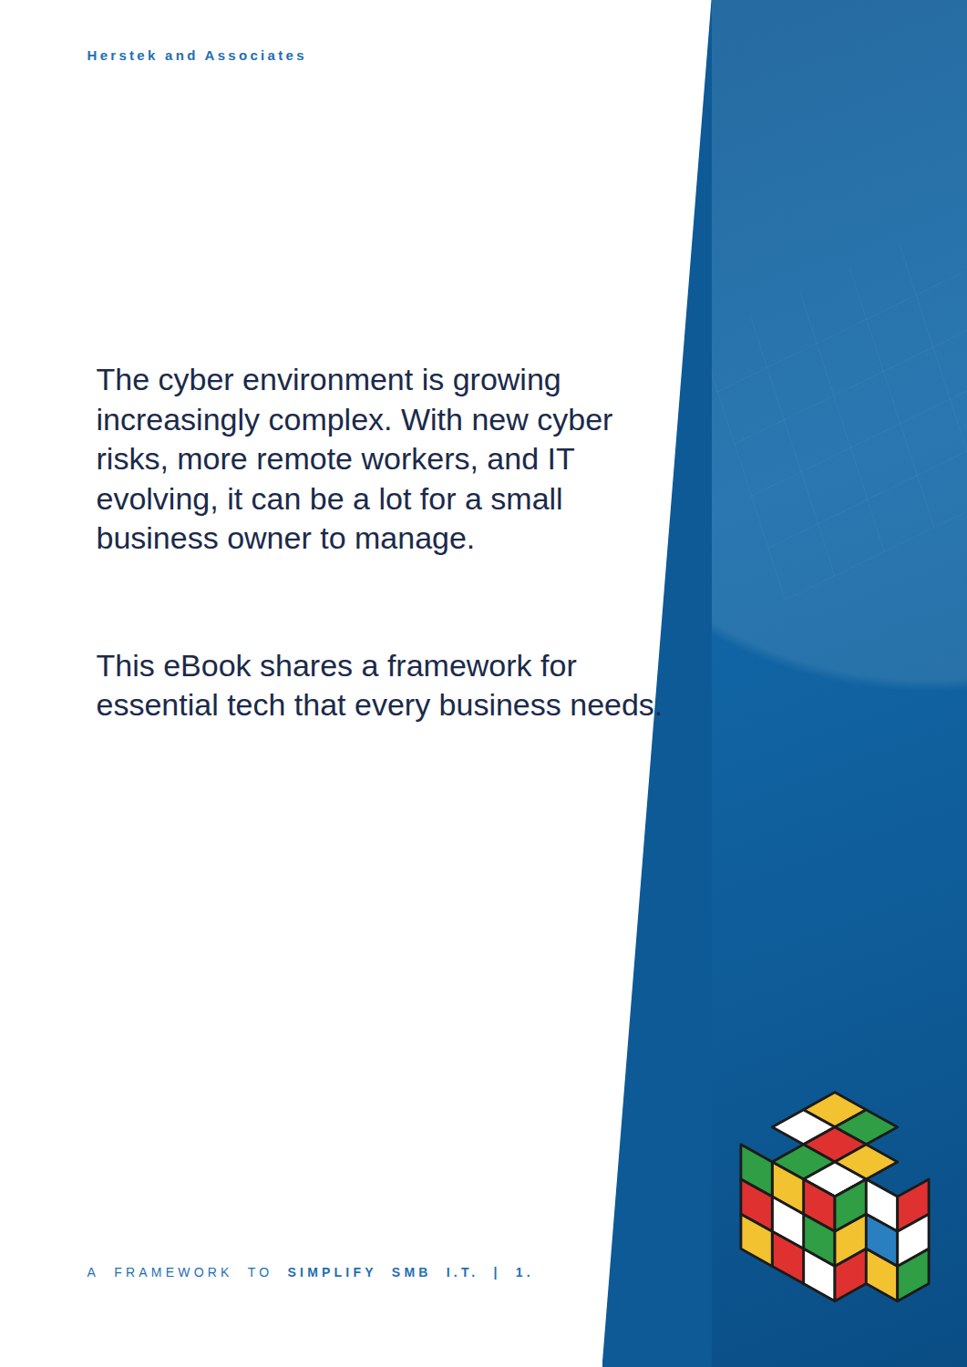Herstek and Associates
The cyber environment is growing increasingly complex. With new cyber risks, more remote workers, and IT evolving, it can be a lot for a small business owner to manage.
This eBook shares a framework for essential tech that every business needs.
A FRAMEWORK TO SIMPLIFY SMB I.T. | 1.